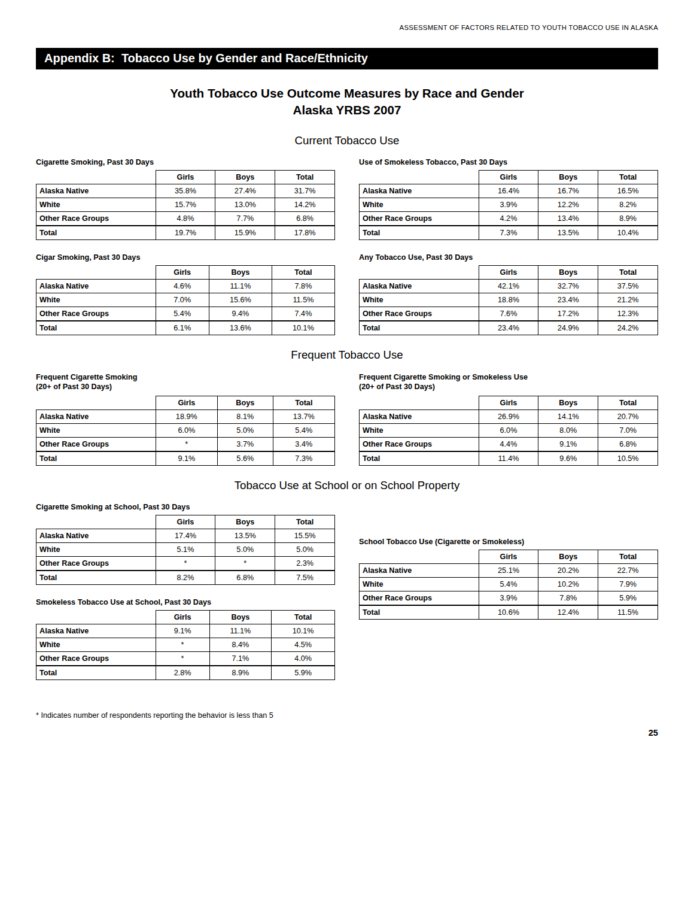ASSESSMENT OF FACTORS RELATED TO YOUTH TOBACCO USE IN ALASKA
Appendix B: Tobacco Use by Gender and Race/Ethnicity
Youth Tobacco Use Outcome Measures by Race and Gender
Alaska YRBS 2007
Current Tobacco Use
Cigarette Smoking, Past 30 Days
| | Girls | Boys | Total |
| Alaska Native | 35.8% | 27.4% | 31.7% |
| White | 15.7% | 13.0% | 14.2% |
| Other Race Groups | 4.8% | 7.7% | 6.8% |
| Total | 19.7% | 15.9% | 17.8% |
Cigar Smoking, Past 30 Days
| | Girls | Boys | Total |
| Alaska Native | 4.6% | 11.1% | 7.8% |
| White | 7.0% | 15.6% | 11.5% |
| Other Race Groups | 5.4% | 9.4% | 7.4% |
| Total | 6.1% | 13.6% | 10.1% |
Use of Smokeless Tobacco, Past 30 Days
| | Girls | Boys | Total |
| Alaska Native | 16.4% | 16.7% | 16.5% |
| White | 3.9% | 12.2% | 8.2% |
| Other Race Groups | 4.2% | 13.4% | 8.9% |
| Total | 7.3% | 13.5% | 10.4% |
Any Tobacco Use, Past 30 Days
| | Girls | Boys | Total |
| Alaska Native | 42.1% | 32.7% | 37.5% |
| White | 18.8% | 23.4% | 21.2% |
| Other Race Groups | 7.6% | 17.2% | 12.3% |
| Total | 23.4% | 24.9% | 24.2% |
Frequent Tobacco Use
Frequent Cigarette Smoking
(20+ of Past 30 Days)
| | Girls | Boys | Total |
| Alaska Native | 18.9% | 8.1% | 13.7% |
| White | 6.0% | 5.0% | 5.4% |
| Other Race Groups | * | 3.7% | 3.4% |
| Total | 9.1% | 5.6% | 7.3% |
Frequent Cigarette Smoking or Smokeless Use
(20+ of Past 30 Days)
| | Girls | Boys | Total |
| Alaska Native | 26.9% | 14.1% | 20.7% |
| White | 6.0% | 8.0% | 7.0% |
| Other Race Groups | 4.4% | 9.1% | 6.8% |
| Total | 11.4% | 9.6% | 10.5% |
Tobacco Use at School or on School Property
Cigarette Smoking at School, Past 30 Days
| | Girls | Boys | Total |
| Alaska Native | 17.4% | 13.5% | 15.5% |
| White | 5.1% | 5.0% | 5.0% |
| Other Race Groups | * | * | 2.3% |
| Total | 8.2% | 6.8% | 7.5% |
Smokeless Tobacco Use at School, Past 30 Days
| | Girls | Boys | Total |
| Alaska Native | 9.1% | 11.1% | 10.1% |
| White | * | 8.4% | 4.5% |
| Other Race Groups | * | 7.1% | 4.0% |
| Total | 2.8% | 8.9% | 5.9% |
School Tobacco Use (Cigarette or Smokeless)
| | Girls | Boys | Total |
| Alaska Native | 25.1% | 20.2% | 22.7% |
| White | 5.4% | 10.2% | 7.9% |
| Other Race Groups | 3.9% | 7.8% | 5.9% |
| Total | 10.6% | 12.4% | 11.5% |
* Indicates number of respondents reporting the behavior is less than 5
25